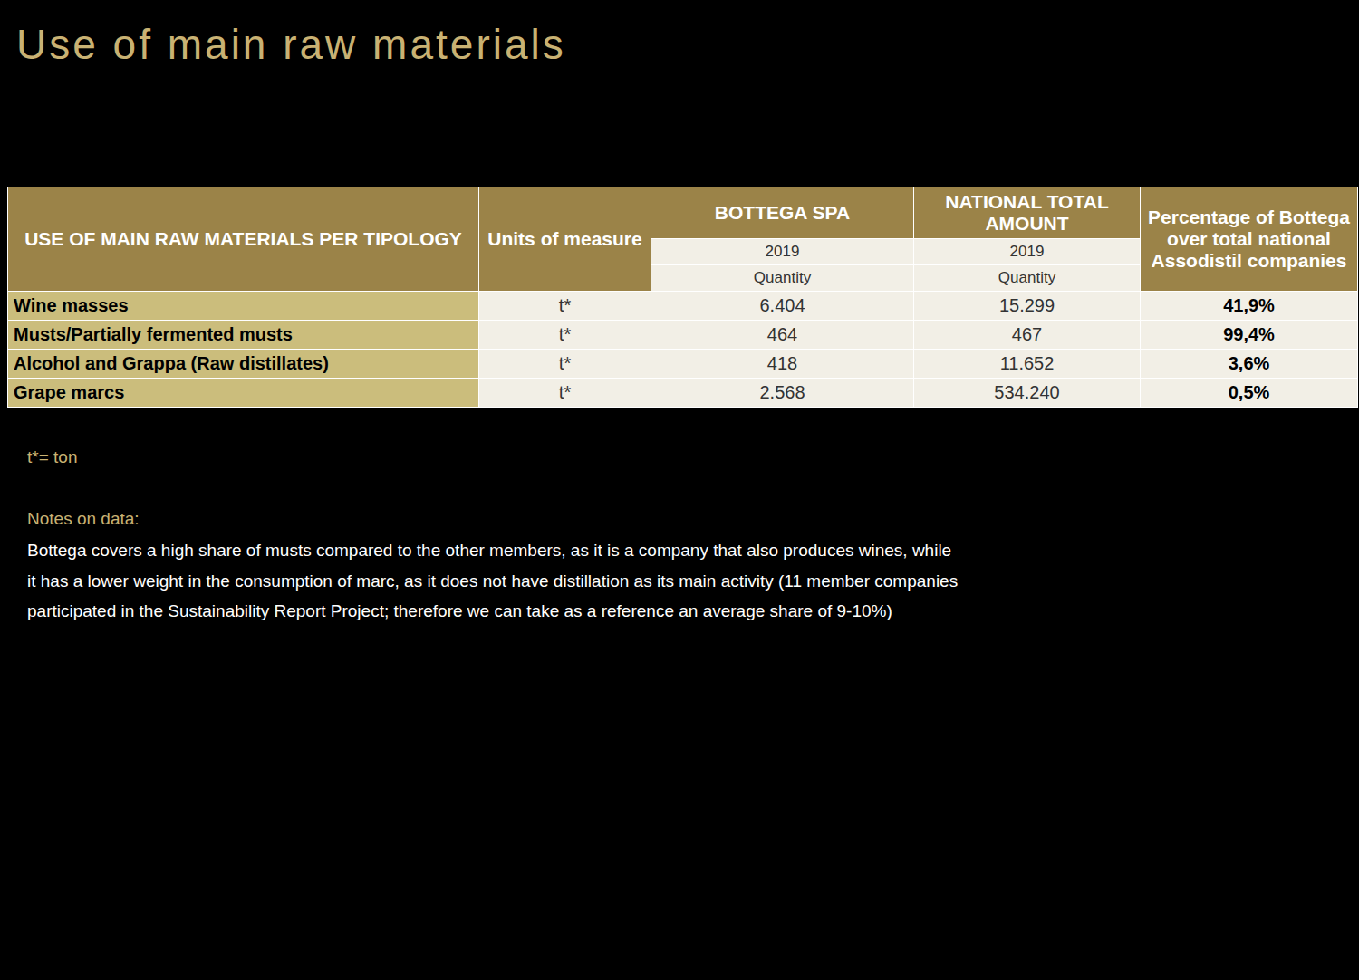Use of main raw materials
| USE OF MAIN RAW MATERIALS PER TIPOLOGY | Units of measure | BOTTEGA SPA | NATIONAL TOTAL AMOUNT | Percentage of Bottega over total national Assodistil companies |
| --- | --- | --- | --- | --- |
| 2019 | 2019 |
| Quantity | Quantity |
| Wine masses | t* | 6.404 | 15.299 | 41,9% |
| Musts/Partially fermented musts | t* | 464 | 467 | 99,4% |
| Alcohol and Grappa (Raw distillates) | t* | 418 | 11.652 | 3,6% |
| Grape marcs | t* | 2.568 | 534.240 | 0,5% |
t*= ton
Notes on data:
Bottega covers a high share of musts compared to the other members, as it is a company that also produces wines, while
it has a lower weight in the consumption of marc, as it does not have distillation as its main activity (11 member companies
participated in the Sustainability Report Project; therefore we can take as a reference an average share of 9-10%)